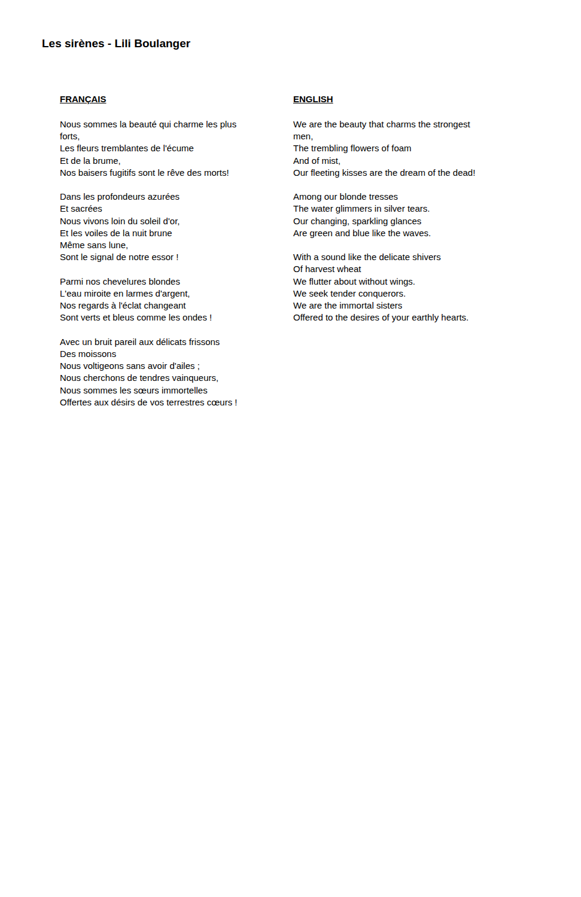Les sirènes - Lili Boulanger
FRANÇAIS
Nous sommes la beauté qui charme les plus forts,
Les fleurs tremblantes de l'écume
Et de la brume,
Nos baisers fugitifs sont le rêve des morts!
Dans les profondeurs azurées
Et sacrées
Nous vivons loin du soleil d'or,
Et les voiles de la nuit brune
Même sans lune,
Sont le signal de notre essor !
Parmi nos chevelures blondes
L'eau miroite en larmes d'argent,
Nos regards à l'éclat changeant
Sont verts et bleus comme les ondes !
Avec un bruit pareil aux délicats frissons
Des moissons
Nous voltigeons sans avoir d'ailes ;
Nous cherchons de tendres vainqueurs,
Nous sommes les sœurs immortelles
Offertes aux désirs de vos terrestres cœurs !
ENGLISH
We are the beauty that charms the strongest men,
The trembling flowers of foam
And of mist,
Our fleeting kisses are the dream of the dead!
Among our blonde tresses
The water glimmers in silver tears.
Our changing, sparkling glances
Are green and blue like the waves.
With a sound like the delicate shivers
Of harvest wheat
We flutter about without wings.
We seek tender conquerors.
We are the immortal sisters
Offered to the desires of your earthly hearts.